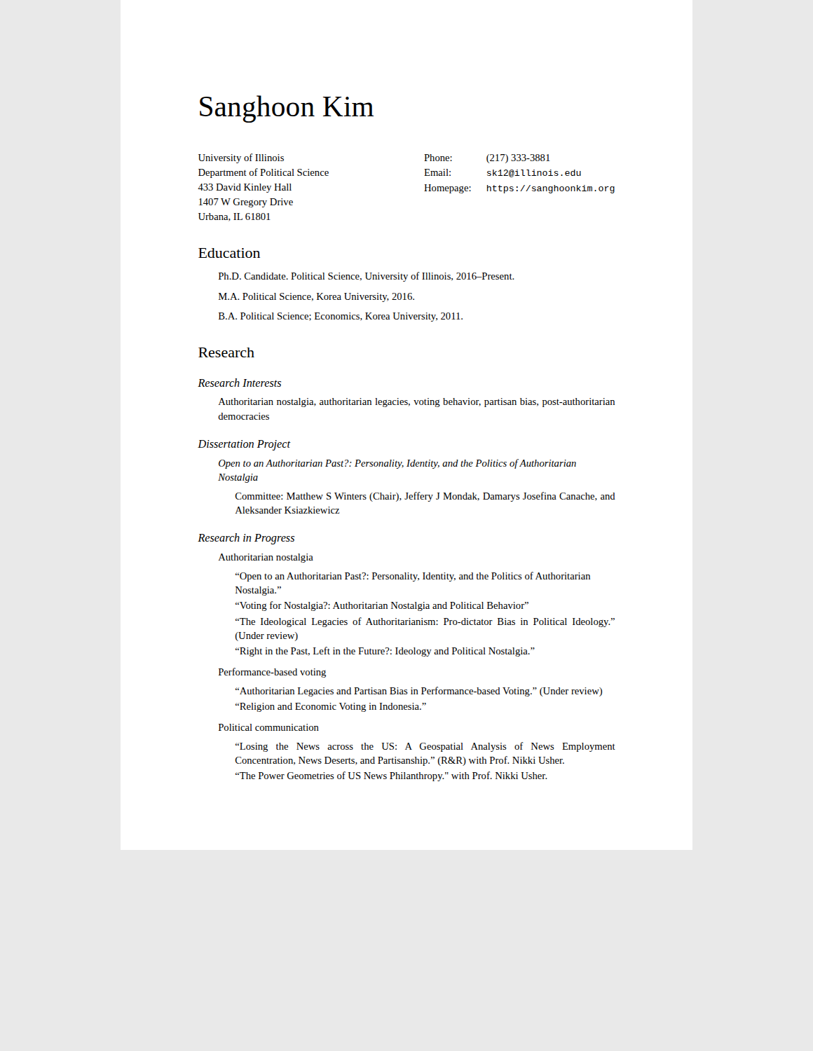Sanghoon Kim
University of Illinois
Department of Political Science
433 David Kinley Hall
1407 W Gregory Drive
Urbana, IL 61801
| Phone: | (217) 333-3881 |
| Email: | sk12@illinois.edu |
| Homepage: | https://sanghoonkim.org |
Education
Ph.D. Candidate. Political Science, University of Illinois, 2016–Present.
M.A. Political Science, Korea University, 2016.
B.A. Political Science; Economics, Korea University, 2011.
Research
Research Interests
Authoritarian nostalgia, authoritarian legacies, voting behavior, partisan bias, post-authoritarian democracies
Dissertation Project
Open to an Authoritarian Past?: Personality, Identity, and the Politics of Authoritarian Nostalgia
Committee: Matthew S Winters (Chair), Jeffery J Mondak, Damarys Josefina Canache, and Aleksander Ksiazkiewicz
Research in Progress
Authoritarian nostalgia
“Open to an Authoritarian Past?: Personality, Identity, and the Politics of Authoritarian Nostalgia.”
“Voting for Nostalgia?: Authoritarian Nostalgia and Political Behavior”
“The Ideological Legacies of Authoritarianism: Pro-dictator Bias in Political Ideology.” (Under review)
“Right in the Past, Left in the Future?: Ideology and Political Nostalgia.”
Performance-based voting
“Authoritarian Legacies and Partisan Bias in Performance-based Voting.” (Under review)
“Religion and Economic Voting in Indonesia.”
Political communication
“Losing the News across the US: A Geospatial Analysis of News Employment Concentration, News Deserts, and Partisanship.” (R&R) with Prof. Nikki Usher.
“The Power Geometries of US News Philanthropy." with Prof. Nikki Usher.